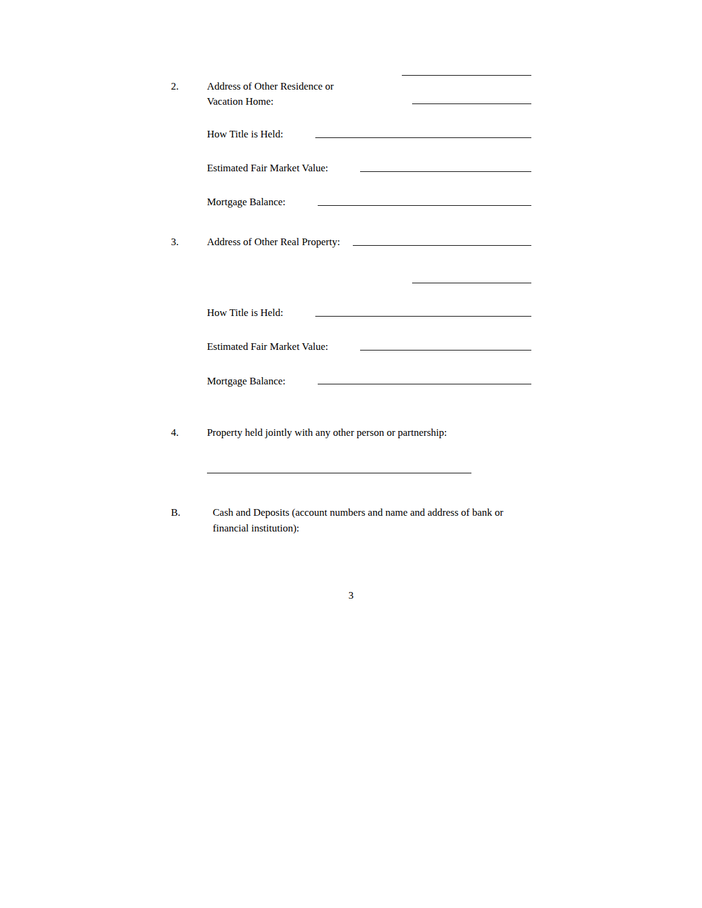2.
Address of Other Residence or
Vacation Home:
How Title is Held:
Estimated Fair Market Value:
Mortgage Balance:
3.
Address of Other Real Property:
How Title is Held:
Estimated Fair Market Value:
Mortgage Balance:
4.
Property held jointly with any other person or partnership:
B.
Cash and Deposits (account numbers and name and address of bank or financial institution):
3